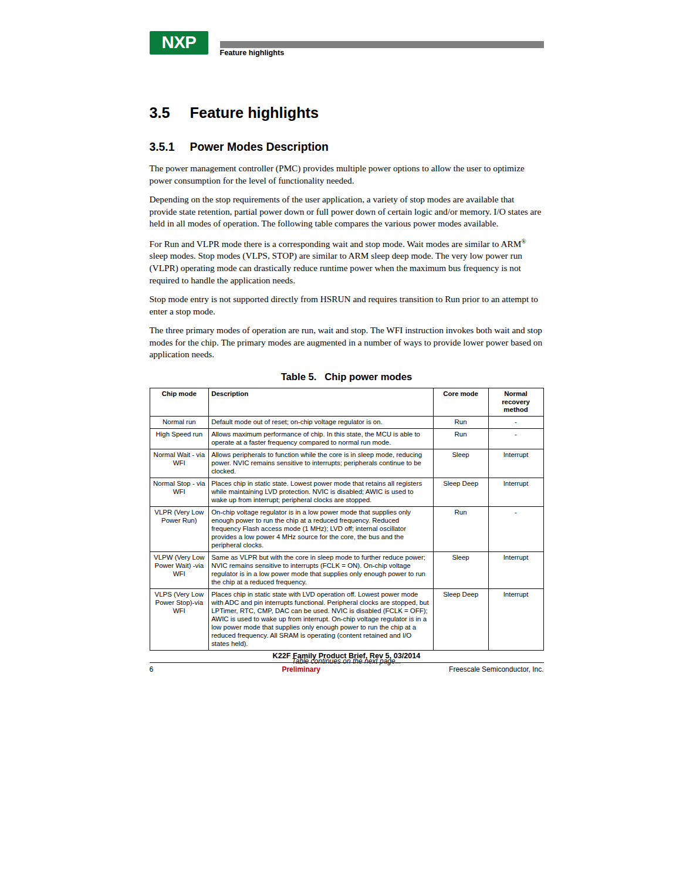NXP
Feature highlights
3.5 Feature highlights
3.5.1 Power Modes Description
The power management controller (PMC) provides multiple power options to allow the user to optimize power consumption for the level of functionality needed.
Depending on the stop requirements of the user application, a variety of stop modes are available that provide state retention, partial power down or full power down of certain logic and/or memory. I/O states are held in all modes of operation. The following table compares the various power modes available.
For Run and VLPR mode there is a corresponding wait and stop mode. Wait modes are similar to ARM® sleep modes. Stop modes (VLPS, STOP) are similar to ARM sleep deep mode. The very low power run (VLPR) operating mode can drastically reduce runtime power when the maximum bus frequency is not required to handle the application needs.
Stop mode entry is not supported directly from HSRUN and requires transition to Run prior to an attempt to enter a stop mode.
The three primary modes of operation are run, wait and stop. The WFI instruction invokes both wait and stop modes for the chip. The primary modes are augmented in a number of ways to provide lower power based on application needs.
Table 5. Chip power modes
| Chip mode | Description | Core mode | Normal recovery method |
| --- | --- | --- | --- |
| Normal run | Default mode out of reset; on-chip voltage regulator is on. | Run | - |
| High Speed run | Allows maximum performance of chip. In this state, the MCU is able to operate at a faster frequency compared to normal run mode. | Run | - |
| Normal Wait - via WFI | Allows peripherals to function while the core is in sleep mode, reducing power. NVIC remains sensitive to interrupts; peripherals continue to be clocked. | Sleep | Interrupt |
| Normal Stop - via WFI | Places chip in static state. Lowest power mode that retains all registers while maintaining LVD protection. NVIC is disabled; AWIC is used to wake up from interrupt; peripheral clocks are stopped. | Sleep Deep | Interrupt |
| VLPR (Very Low Power Run) | On-chip voltage regulator is in a low power mode that supplies only enough power to run the chip at a reduced frequency. Reduced frequency Flash access mode (1 MHz); LVD off; internal oscillator provides a low power 4 MHz source for the core, the bus and the peripheral clocks. | Run | - |
| VLPW (Very Low Power Wait) -via WFI | Same as VLPR but with the core in sleep mode to further reduce power; NVIC remains sensitive to interrupts (FCLK = ON). On-chip voltage regulator is in a low power mode that supplies only enough power to run the chip at a reduced frequency. | Sleep | Interrupt |
| VLPS (Very Low Power Stop)-via WFI | Places chip in static state with LVD operation off. Lowest power mode with ADC and pin interrupts functional. Peripheral clocks are stopped, but LPTimer, RTC, CMP, DAC can be used. NVIC is disabled (FCLK = OFF); AWIC is used to wake up from interrupt. On-chip voltage regulator is in a low power mode that supplies only enough power to run the chip at a reduced frequency. All SRAM is operating (content retained and I/O states held). | Sleep Deep | Interrupt |
Table continues on the next page...
K22F Family Product Brief, Rev 5, 03/2014
6
Preliminary
Freescale Semiconductor, Inc.